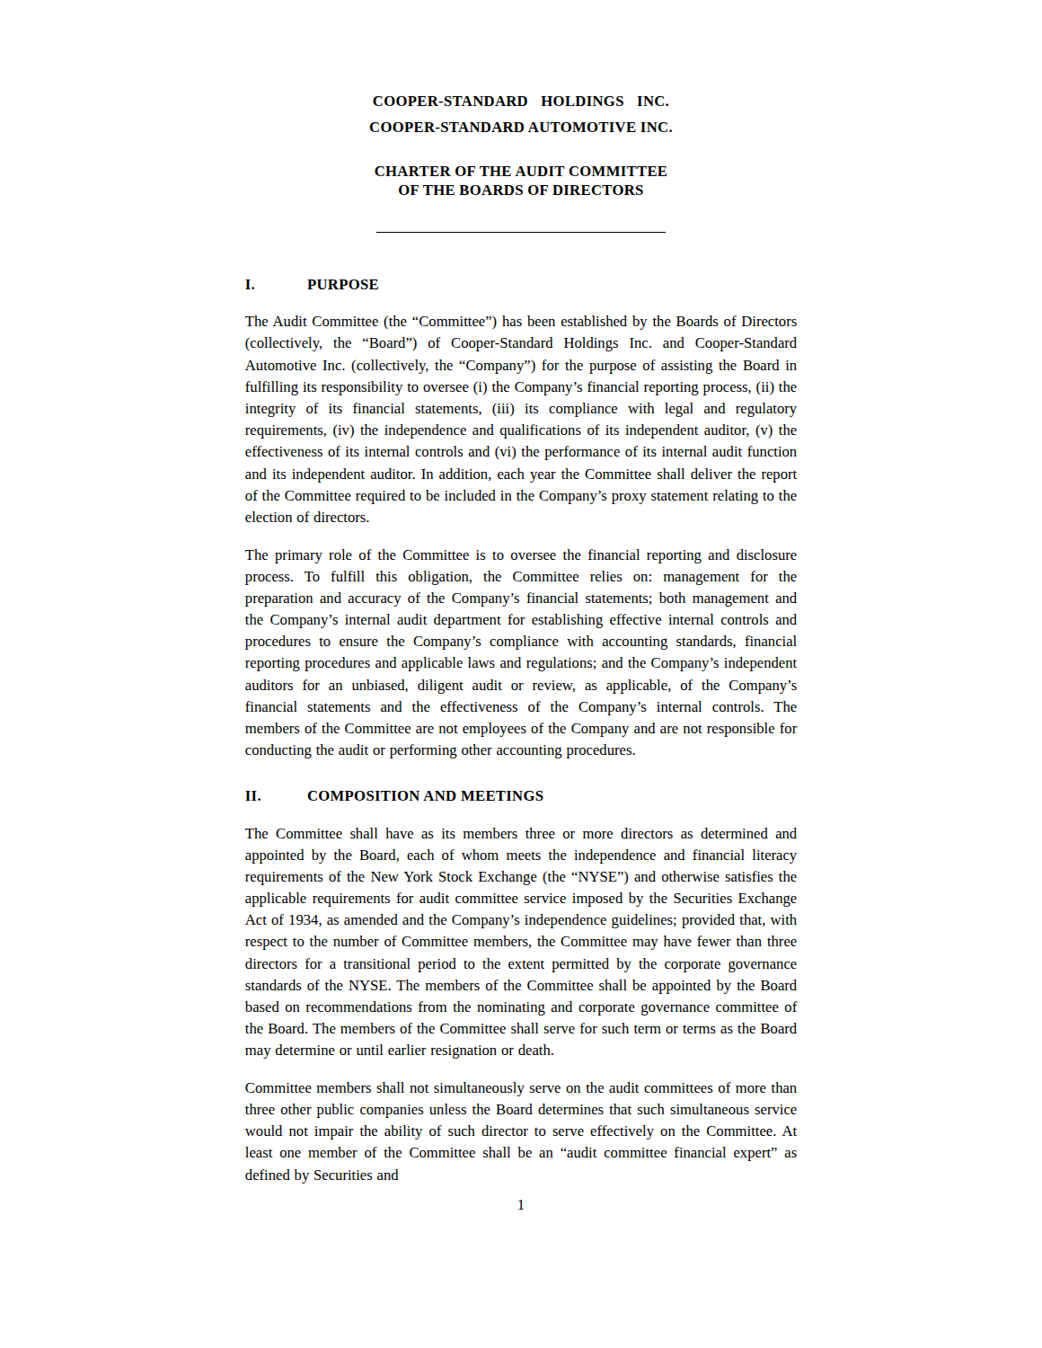COOPER-STANDARD HOLDINGS INC.
COOPER-STANDARD AUTOMOTIVE INC.
CHARTER OF THE AUDIT COMMITTEE
OF THE BOARDS OF DIRECTORS
I. PURPOSE
The Audit Committee (the “Committee”) has been established by the Boards of Directors (collectively, the “Board”) of Cooper-Standard Holdings Inc. and Cooper-Standard Automotive Inc. (collectively, the “Company”) for the purpose of assisting the Board in fulfilling its responsibility to oversee (i) the Company’s financial reporting process, (ii) the integrity of its financial statements, (iii) its compliance with legal and regulatory requirements, (iv) the independence and qualifications of its independent auditor, (v) the effectiveness of its internal controls and (vi) the performance of its internal audit function and its independent auditor. In addition, each year the Committee shall deliver the report of the Committee required to be included in the Company’s proxy statement relating to the election of directors.
The primary role of the Committee is to oversee the financial reporting and disclosure process. To fulfill this obligation, the Committee relies on: management for the preparation and accuracy of the Company’s financial statements; both management and the Company’s internal audit department for establishing effective internal controls and procedures to ensure the Company’s compliance with accounting standards, financial reporting procedures and applicable laws and regulations; and the Company’s independent auditors for an unbiased, diligent audit or review, as applicable, of the Company’s financial statements and the effectiveness of the Company’s internal controls. The members of the Committee are not employees of the Company and are not responsible for conducting the audit or performing other accounting procedures.
II. COMPOSITION AND MEETINGS
The Committee shall have as its members three or more directors as determined and appointed by the Board, each of whom meets the independence and financial literacy requirements of the New York Stock Exchange (the “NYSE”) and otherwise satisfies the applicable requirements for audit committee service imposed by the Securities Exchange Act of 1934, as amended and the Company’s independence guidelines; provided that, with respect to the number of Committee members, the Committee may have fewer than three directors for a transitional period to the extent permitted by the corporate governance standards of the NYSE. The members of the Committee shall be appointed by the Board based on recommendations from the nominating and corporate governance committee of the Board. The members of the Committee shall serve for such term or terms as the Board may determine or until earlier resignation or death.
Committee members shall not simultaneously serve on the audit committees of more than three other public companies unless the Board determines that such simultaneous service would not impair the ability of such director to serve effectively on the Committee. At least one member of the Committee shall be an “audit committee financial expert” as defined by Securities and
1